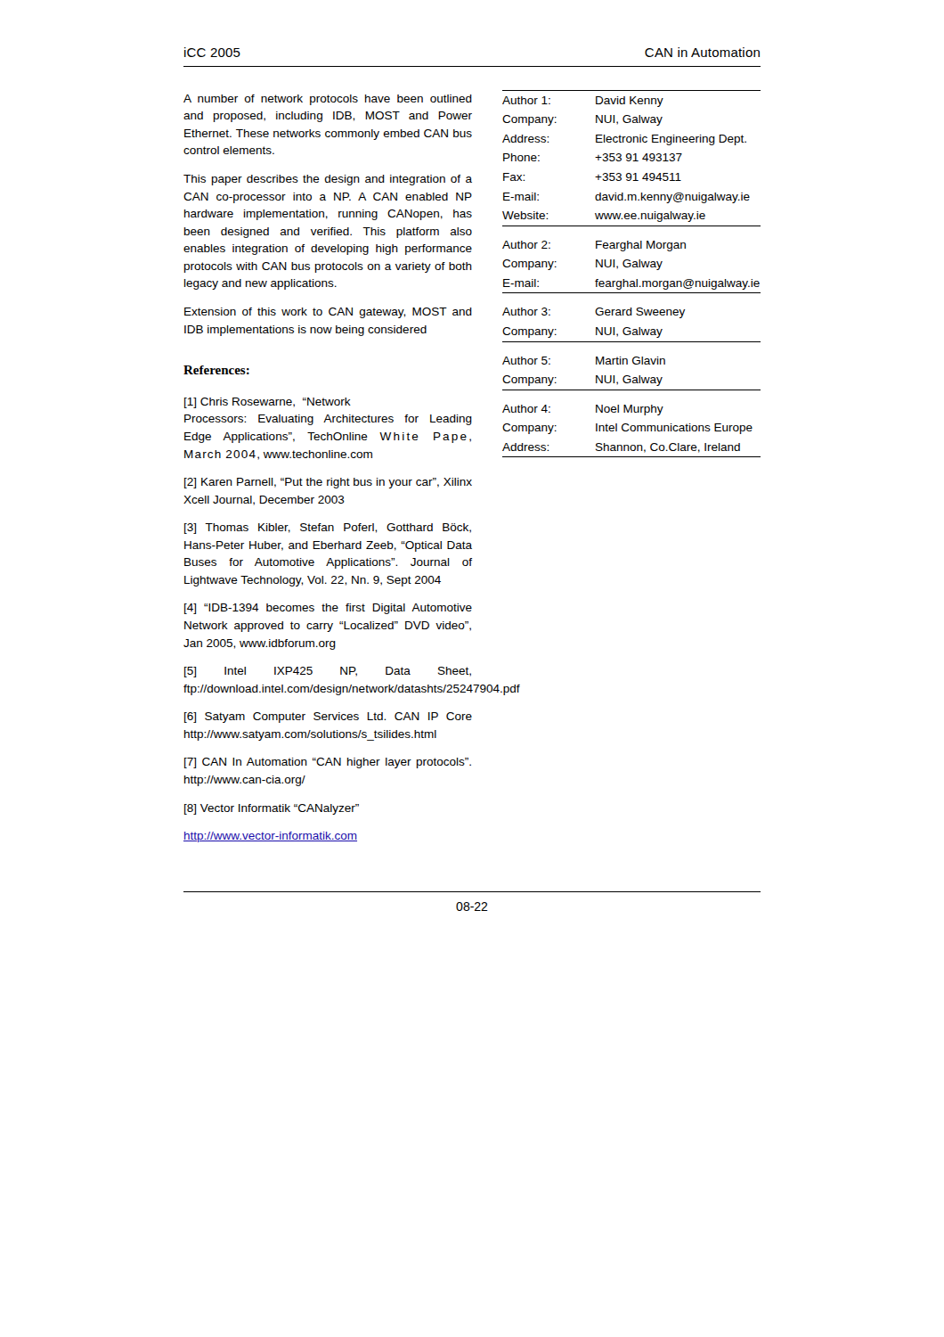iCC 2005
CAN in Automation
A number of network protocols have been outlined and proposed, including IDB, MOST and Power Ethernet. These networks commonly embed CAN bus control elements.
This paper describes the design and integration of a CAN co-processor into a NP. A CAN enabled NP hardware implementation, running CANopen, has been designed and verified. This platform also enables integration of developing high performance protocols with CAN bus protocols on a variety of both legacy and new applications.
Extension of this work to CAN gateway, MOST and IDB implementations is now being considered
References:
[1] Chris Rosewarne, “Network
Processors: Evaluating Architectures for Leading Edge Applications”, TechOnline White Pape, March 2004, www.techonline.com
[2] Karen Parnell, “Put the right bus in your car”, Xilinx Xcell Journal, December 2003
[3] Thomas Kibler, Stefan Poferl, Gotthard Böck, Hans-Peter Huber, and Eberhard Zeeb, “Optical Data Buses for Automotive Applications”. Journal of Lightwave Technology, Vol. 22, Nn. 9, Sept 2004
[4] “IDB-1394 becomes the first Digital Automotive Network approved to carry “Localized” DVD video”, Jan 2005, www.idbforum.org
[5] Intel IXP425 NP, Data Sheet, ftp://download.intel.com/design/network/datashts/25247904.pdf
[6] Satyam Computer Services Ltd. CAN IP Core http://www.satyam.com/solutions/s_tsilides.html
[7] CAN In Automation “CAN higher layer protocols”. http://www.can-cia.org/
[8] Vector Informatik “CANalyzer”
http://www.vector-informatik.com
| Author 1: | David Kenny |
| Company: | NUI, Galway |
| Address: | Electronic Engineering Dept. |
| Phone: | +353 91 493137 |
| Fax: | +353 91 494511 |
| E-mail: | david.m.kenny@nuigalway.ie |
| Website: | www.ee.nuigalway.ie |
| Author 2: | Fearghal Morgan |
| Company: | NUI, Galway |
| E-mail: | fearghal.morgan@nuigalway.ie |
| Author 3: | Gerard Sweeney |
| Company: | NUI, Galway |
| Author 5: | Martin Glavin |
| Company: | NUI, Galway |
| Author 4: | Noel Murphy |
| Company: | Intel Communications Europe |
| Address: | Shannon, Co.Clare, Ireland |
08-22